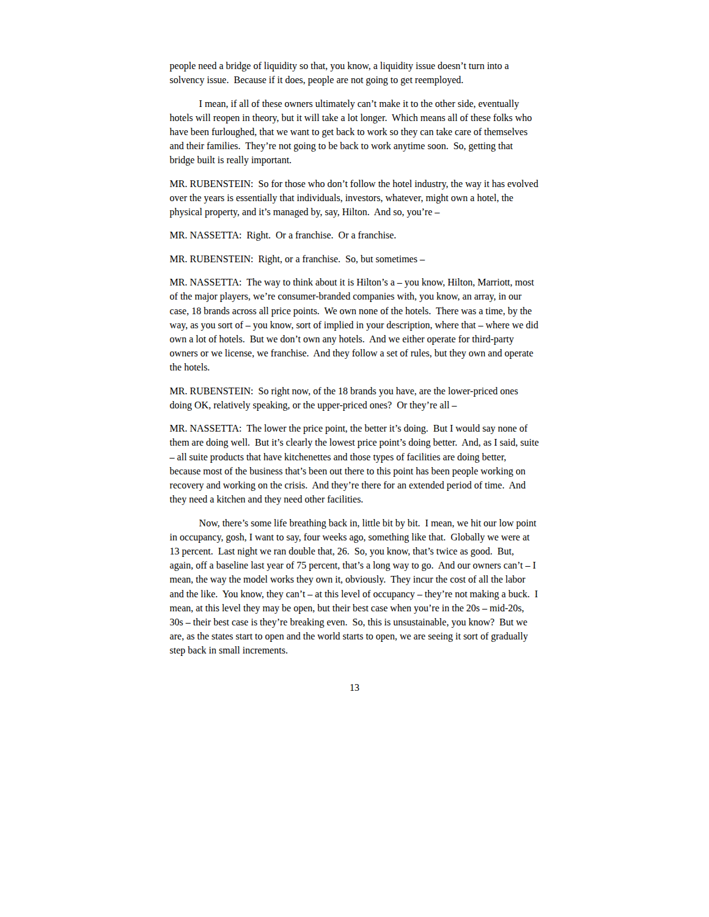people need a bridge of liquidity so that, you know, a liquidity issue doesn’t turn into a solvency issue. Because if it does, people are not going to get reemployed.
I mean, if all of these owners ultimately can’t make it to the other side, eventually hotels will reopen in theory, but it will take a lot longer. Which means all of these folks who have been furloughed, that we want to get back to work so they can take care of themselves and their families. They’re not going to be back to work anytime soon. So, getting that bridge built is really important.
MR. RUBENSTEIN: So for those who don’t follow the hotel industry, the way it has evolved over the years is essentially that individuals, investors, whatever, might own a hotel, the physical property, and it’s managed by, say, Hilton. And so, you’re –
MR. NASSETTA: Right. Or a franchise. Or a franchise.
MR. RUBENSTEIN: Right, or a franchise. So, but sometimes –
MR. NASSETTA: The way to think about it is Hilton’s a – you know, Hilton, Marriott, most of the major players, we’re consumer-branded companies with, you know, an array, in our case, 18 brands across all price points. We own none of the hotels. There was a time, by the way, as you sort of – you know, sort of implied in your description, where that – where we did own a lot of hotels. But we don’t own any hotels. And we either operate for third-party owners or we license, we franchise. And they follow a set of rules, but they own and operate the hotels.
MR. RUBENSTEIN: So right now, of the 18 brands you have, are the lower-priced ones doing OK, relatively speaking, or the upper-priced ones? Or they’re all –
MR. NASSETTA: The lower the price point, the better it’s doing. But I would say none of them are doing well. But it’s clearly the lowest price point’s doing better. And, as I said, suite – all suite products that have kitchenettes and those types of facilities are doing better, because most of the business that’s been out there to this point has been people working on recovery and working on the crisis. And they’re there for an extended period of time. And they need a kitchen and they need other facilities.
Now, there’s some life breathing back in, little bit by bit. I mean, we hit our low point in occupancy, gosh, I want to say, four weeks ago, something like that. Globally we were at 13 percent. Last night we ran double that, 26. So, you know, that’s twice as good. But, again, off a baseline last year of 75 percent, that’s a long way to go. And our owners can’t – I mean, the way the model works they own it, obviously. They incur the cost of all the labor and the like. You know, they can’t – at this level of occupancy – they’re not making a buck. I mean, at this level they may be open, but their best case when you’re in the 20s – mid-20s, 30s – their best case is they’re breaking even. So, this is unsustainable, you know? But we are, as the states start to open and the world starts to open, we are seeing it sort of gradually step back in small increments.
13